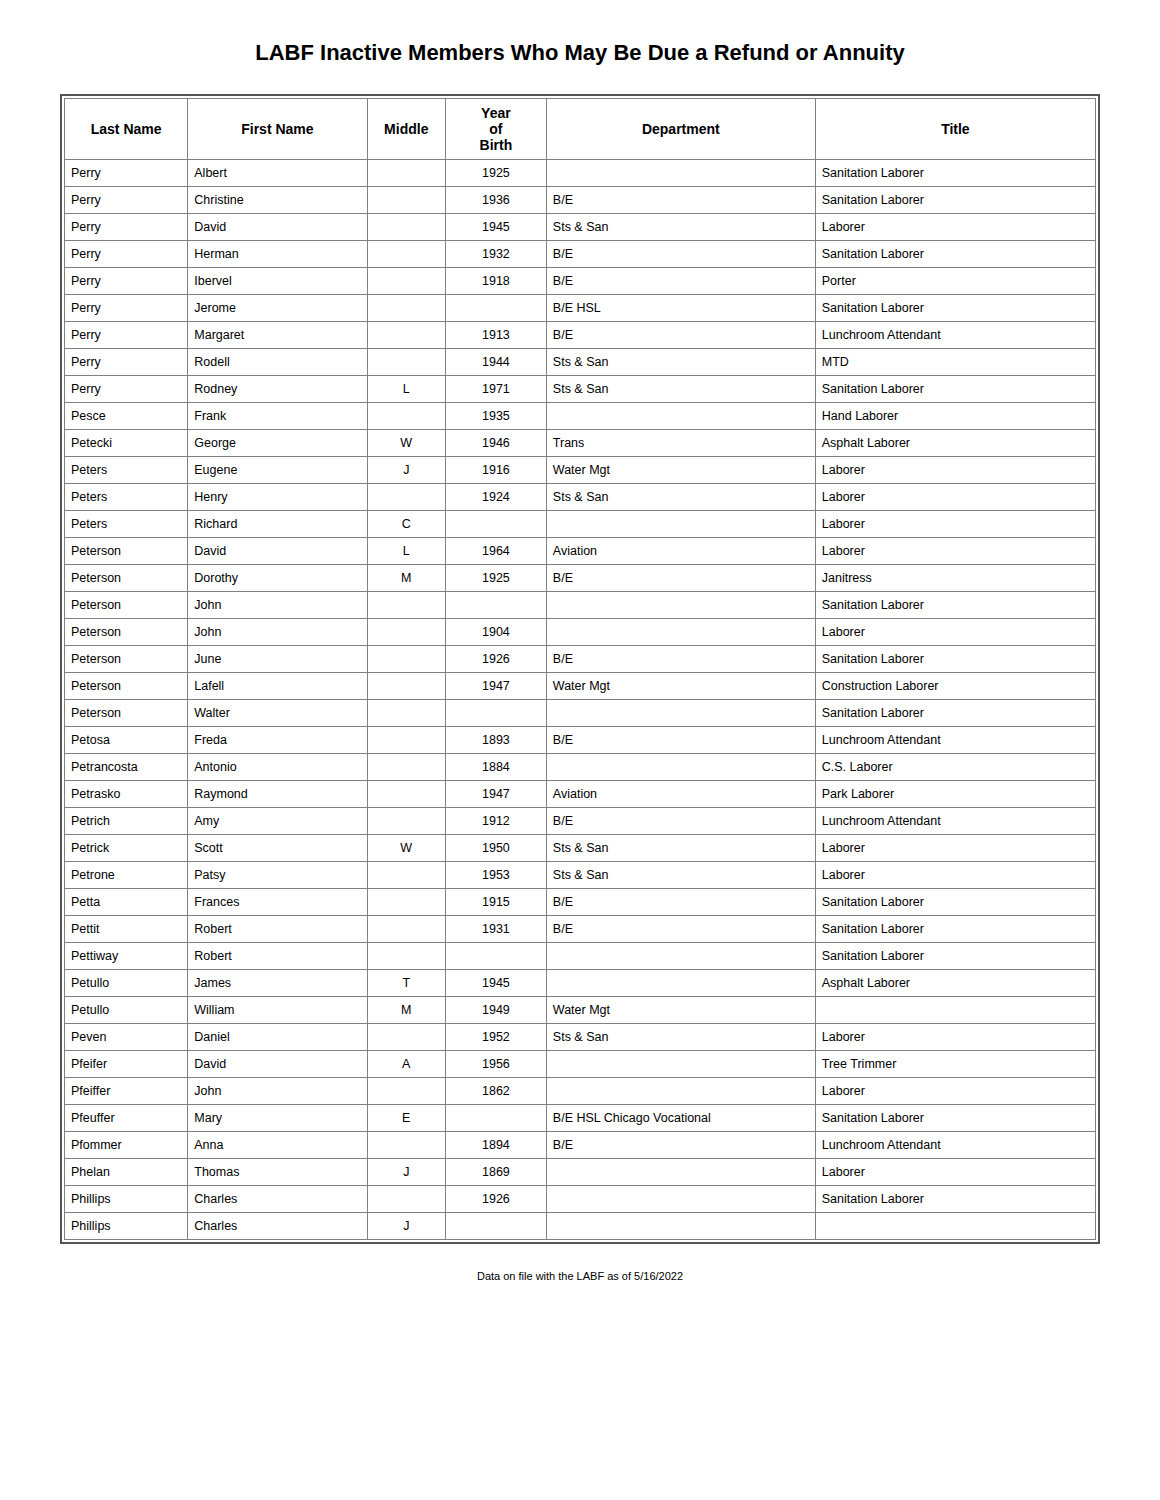LABF Inactive Members Who May Be Due a Refund or Annuity
| Last Name | First Name | Middle | Year of Birth | Department | Title |
| --- | --- | --- | --- | --- | --- |
| Perry | Albert | | 1925 | | Sanitation Laborer |
| Perry | Christine | | 1936 | B/E | Sanitation Laborer |
| Perry | David | | 1945 | Sts & San | Laborer |
| Perry | Herman | | 1932 | B/E | Sanitation Laborer |
| Perry | Ibervel | | 1918 | B/E | Porter |
| Perry | Jerome | | | B/E HSL | Sanitation Laborer |
| Perry | Margaret | | 1913 | B/E | Lunchroom Attendant |
| Perry | Rodell | | 1944 | Sts & San | MTD |
| Perry | Rodney | L | 1971 | Sts & San | Sanitation Laborer |
| Pesce | Frank | | 1935 | | Hand Laborer |
| Petecki | George | W | 1946 | Trans | Asphalt Laborer |
| Peters | Eugene | J | 1916 | Water Mgt | Laborer |
| Peters | Henry | | 1924 | Sts & San | Laborer |
| Peters | Richard | C | | | Laborer |
| Peterson | David | L | 1964 | Aviation | Laborer |
| Peterson | Dorothy | M | 1925 | B/E | Janitress |
| Peterson | John | | | | Sanitation Laborer |
| Peterson | John | | 1904 | | Laborer |
| Peterson | June | | 1926 | B/E | Sanitation Laborer |
| Peterson | Lafell | | 1947 | Water Mgt | Construction Laborer |
| Peterson | Walter | | | | Sanitation Laborer |
| Petosa | Freda | | 1893 | B/E | Lunchroom Attendant |
| Petrancosta | Antonio | | 1884 | | C.S. Laborer |
| Petrasko | Raymond | | 1947 | Aviation | Park Laborer |
| Petrich | Amy | | 1912 | B/E | Lunchroom Attendant |
| Petrick | Scott | W | 1950 | Sts & San | Laborer |
| Petrone | Patsy | | 1953 | Sts & San | Laborer |
| Petta | Frances | | 1915 | B/E | Sanitation Laborer |
| Pettit | Robert | | 1931 | B/E | Sanitation Laborer |
| Pettiway | Robert | | | | Sanitation Laborer |
| Petullo | James | T | 1945 | | Asphalt Laborer |
| Petullo | William | M | 1949 | Water Mgt | |
| Peven | Daniel | | 1952 | Sts & San | Laborer |
| Pfeifer | David | A | 1956 | | Tree Trimmer |
| Pfeiffer | John | | 1862 | | Laborer |
| Pfeuffer | Mary | E | | B/E HSL Chicago Vocational | Sanitation Laborer |
| Pfommer | Anna | | 1894 | B/E | Lunchroom Attendant |
| Phelan | Thomas | J | 1869 | | Laborer |
| Phillips | Charles | | 1926 | | Sanitation Laborer |
| Phillips | Charles | J | | | |
Data on file with the LABF as of 5/16/2022